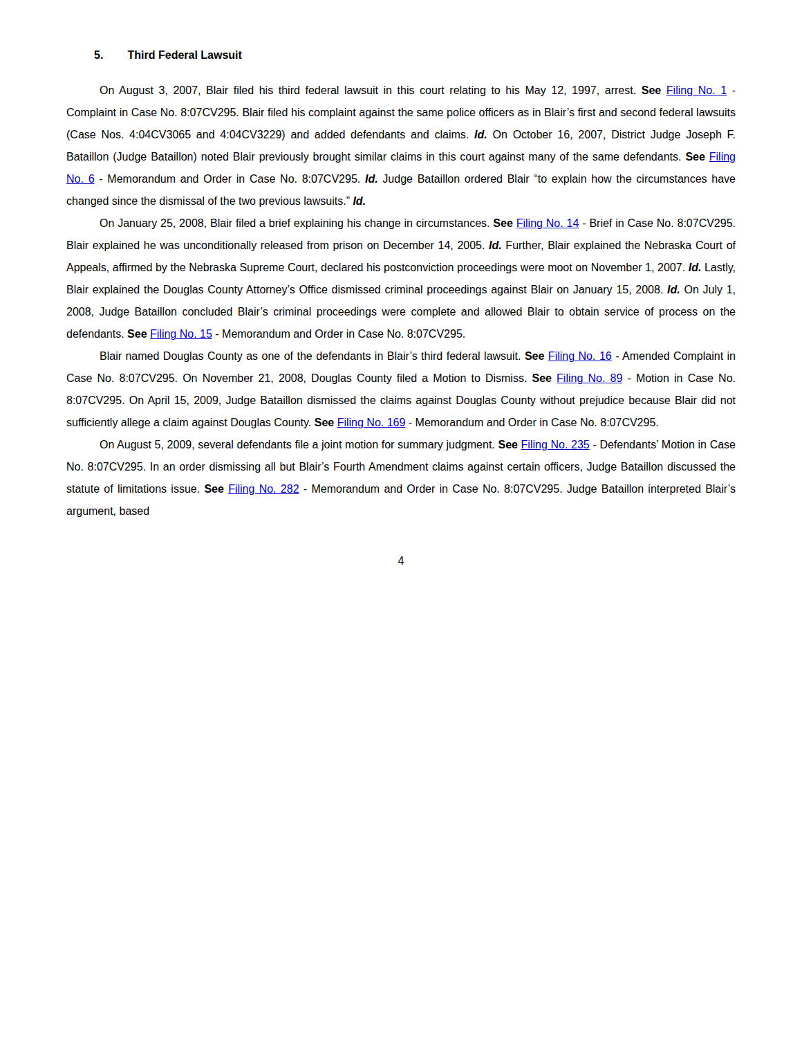5. Third Federal Lawsuit
On August 3, 2007, Blair filed his third federal lawsuit in this court relating to his May 12, 1997, arrest. See Filing No. 1 - Complaint in Case No. 8:07CV295. Blair filed his complaint against the same police officers as in Blair’s first and second federal lawsuits (Case Nos. 4:04CV3065 and 4:04CV3229) and added defendants and claims. Id. On October 16, 2007, District Judge Joseph F. Bataillon (Judge Bataillon) noted Blair previously brought similar claims in this court against many of the same defendants. See Filing No. 6 - Memorandum and Order in Case No. 8:07CV295. Id. Judge Bataillon ordered Blair “to explain how the circumstances have changed since the dismissal of the two previous lawsuits.” Id.
On January 25, 2008, Blair filed a brief explaining his change in circumstances. See Filing No. 14 - Brief in Case No. 8:07CV295. Blair explained he was unconditionally released from prison on December 14, 2005. Id. Further, Blair explained the Nebraska Court of Appeals, affirmed by the Nebraska Supreme Court, declared his postconviction proceedings were moot on November 1, 2007. Id. Lastly, Blair explained the Douglas County Attorney’s Office dismissed criminal proceedings against Blair on January 15, 2008. Id. On July 1, 2008, Judge Bataillon concluded Blair’s criminal proceedings were complete and allowed Blair to obtain service of process on the defendants. See Filing No. 15 - Memorandum and Order in Case No. 8:07CV295.
Blair named Douglas County as one of the defendants in Blair’s third federal lawsuit. See Filing No. 16 - Amended Complaint in Case No. 8:07CV295. On November 21, 2008, Douglas County filed a Motion to Dismiss. See Filing No. 89 - Motion in Case No. 8:07CV295. On April 15, 2009, Judge Bataillon dismissed the claims against Douglas County without prejudice because Blair did not sufficiently allege a claim against Douglas County. See Filing No. 169 - Memorandum and Order in Case No. 8:07CV295.
On August 5, 2009, several defendants file a joint motion for summary judgment. See Filing No. 235 - Defendants’ Motion in Case No. 8:07CV295. In an order dismissing all but Blair’s Fourth Amendment claims against certain officers, Judge Bataillon discussed the statute of limitations issue. See Filing No. 282 - Memorandum and Order in Case No. 8:07CV295. Judge Bataillon interpreted Blair’s argument, based
4